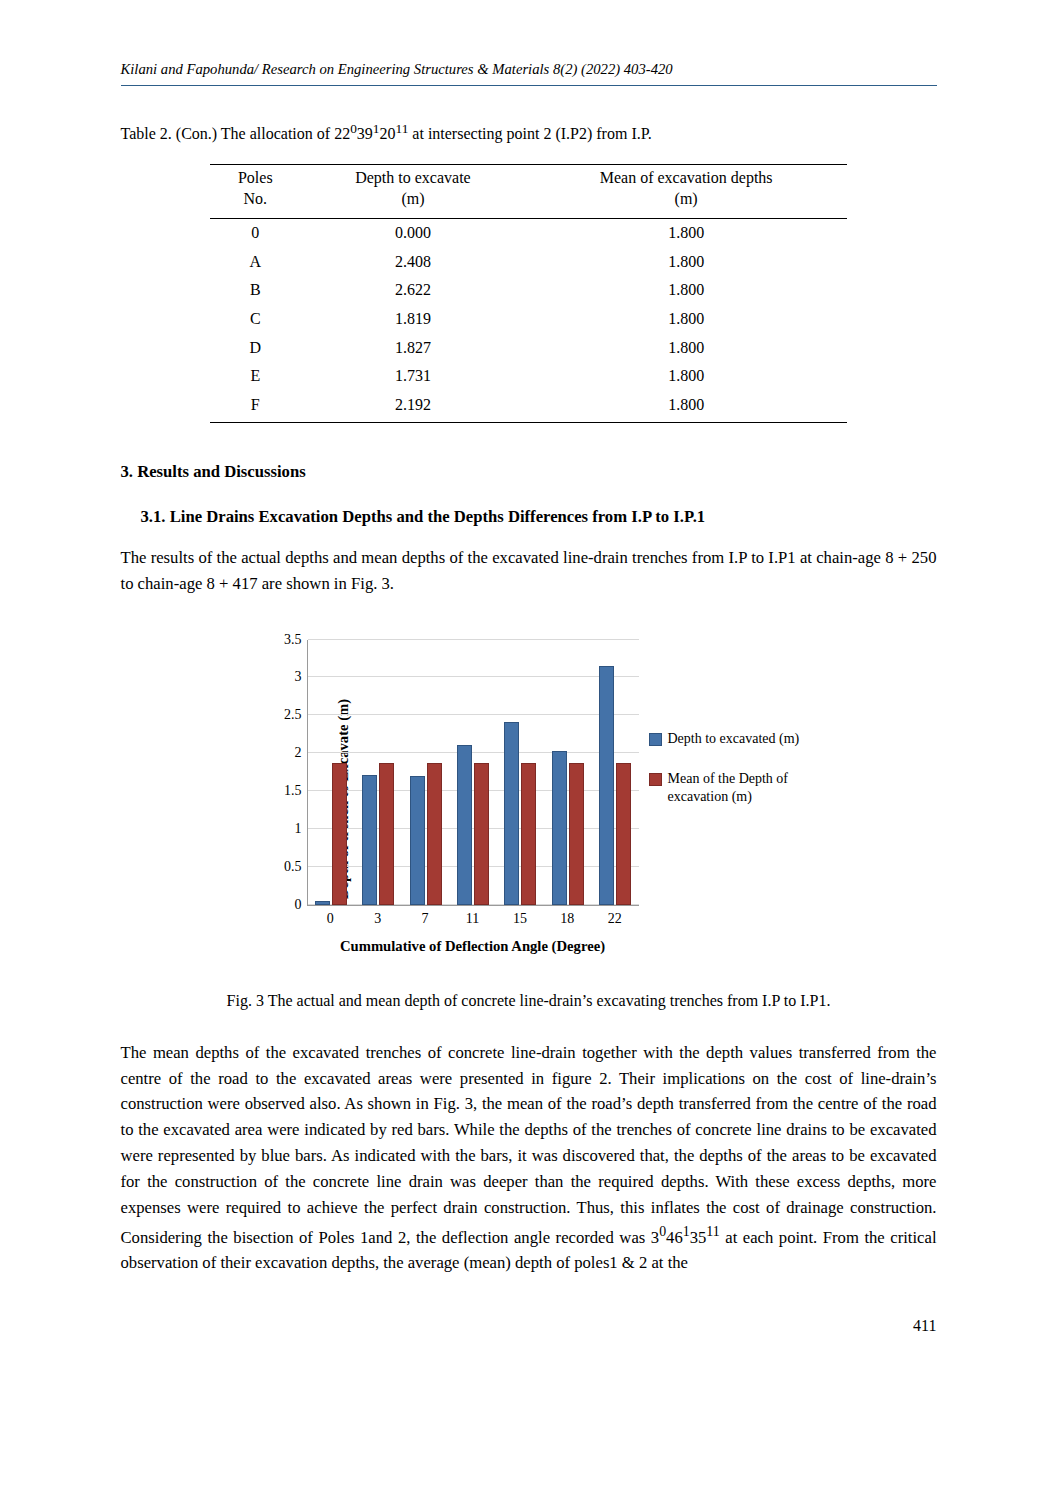Kilani and Fapohunda/ Research on Engineering Structures & Materials 8(2) (2022) 403-420
Table 2. (Con.) The allocation of 2203912011 at intersecting point 2 (I.P2) from I.P.
| Poles No. | Depth to excavate (m) | Mean of excavation depths (m) |
| --- | --- | --- |
| 0 | 0.000 | 1.800 |
| A | 2.408 | 1.800 |
| B | 2.622 | 1.800 |
| C | 1.819 | 1.800 |
| D | 1.827 | 1.800 |
| E | 1.731 | 1.800 |
| F | 2.192 | 1.800 |
3. Results and Discussions
3.1. Line Drains Excavation Depths and the Depths Differences from I.P to I.P.1
The results of the actual depths and mean depths of the excavated line-drain trenches from I.P to I.P1 at chain-age 8 + 250 to chain-age 8 + 417 are shown in Fig. 3.
Depth of trench to Excavate (m)
0
0.5
1
1.5
2
2.5
3
3.5
03711151822
Cummulative of Deflection Angle (Degree)
Depth to excavated (m)
Mean of the Depth of excavation (m)
Fig. 3 The actual and mean depth of concrete line-drain’s excavating trenches from I.P to I.P1.
The mean depths of the excavated trenches of concrete line-drain together with the depth values transferred from the centre of the road to the excavated areas were presented in figure 2. Their implications on the cost of line-drain’s construction were observed also. As shown in Fig. 3, the mean of the road’s depth transferred from the centre of the road to the excavated area were indicated by red bars. While the depths of the trenches of concrete line drains to be excavated were represented by blue bars. As indicated with the bars, it was discovered that, the depths of the areas to be excavated for the construction of the concrete line drain was deeper than the required depths. With these excess depths, more expenses were required to achieve the perfect drain construction. Thus, this inflates the cost of drainage construction. Considering the bisection of Poles 1and 2, the deflection angle recorded was 304613511 at each point. From the critical observation of their excavation depths, the average (mean) depth of poles1 & 2 at the
411